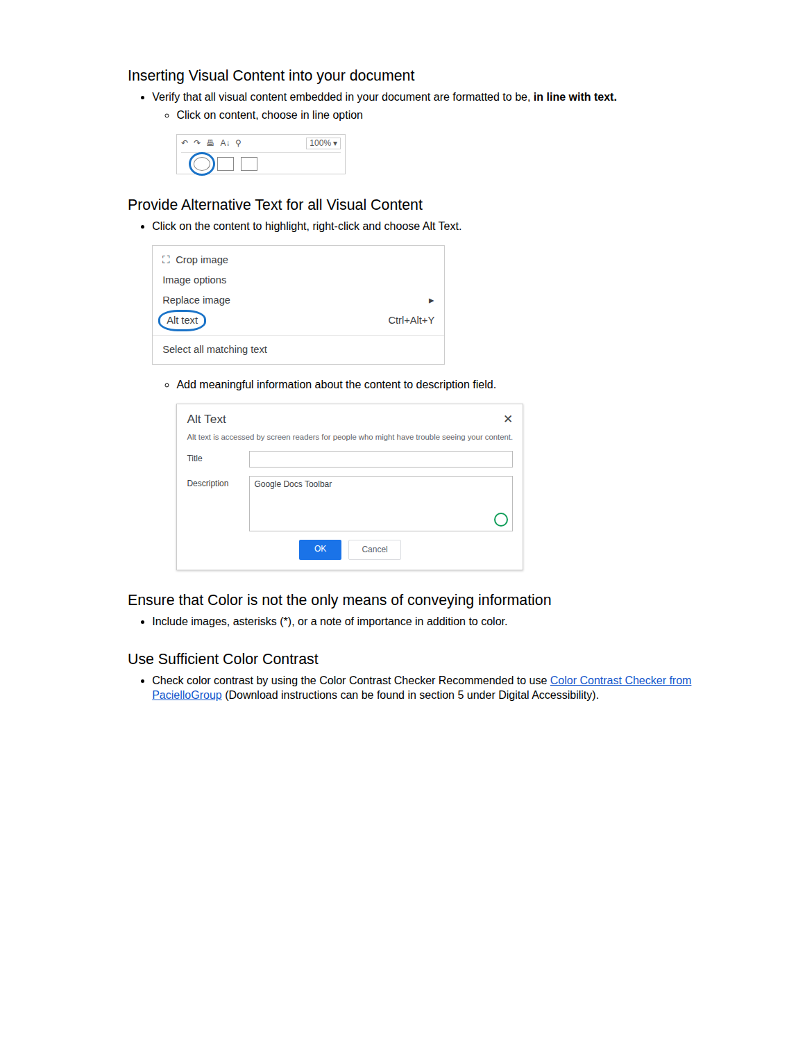Inserting Visual Content into your document
Verify that all visual content embedded in your document are formatted to be, in line with text.
Click on content, choose in line option
↶ ↷ 🖶 A↓ ⚲ 100% ▾
Provide Alternative Text for all Visual Content
Click on the content to highlight, right-click and choose Alt Text.
⛶Crop image
Image options
Replace image▸
Alt text Ctrl+Alt+Y
Select all matching text
Add meaningful information about the content to description field.
Alt Text✕
Alt text is accessed by screen readers for people who might have trouble seeing your content.
Title
Description
Google Docs Toolbar
OK Cancel
Ensure that Color is not the only means of conveying information
Include images, asterisks (*), or a note of importance in addition to color.
Use Sufficient Color Contrast
Check color contrast by using the Color Contrast Checker Recommended to use Color Contrast Checker from PacielloGroup (Download instructions can be found in section 5 under Digital Accessibility).